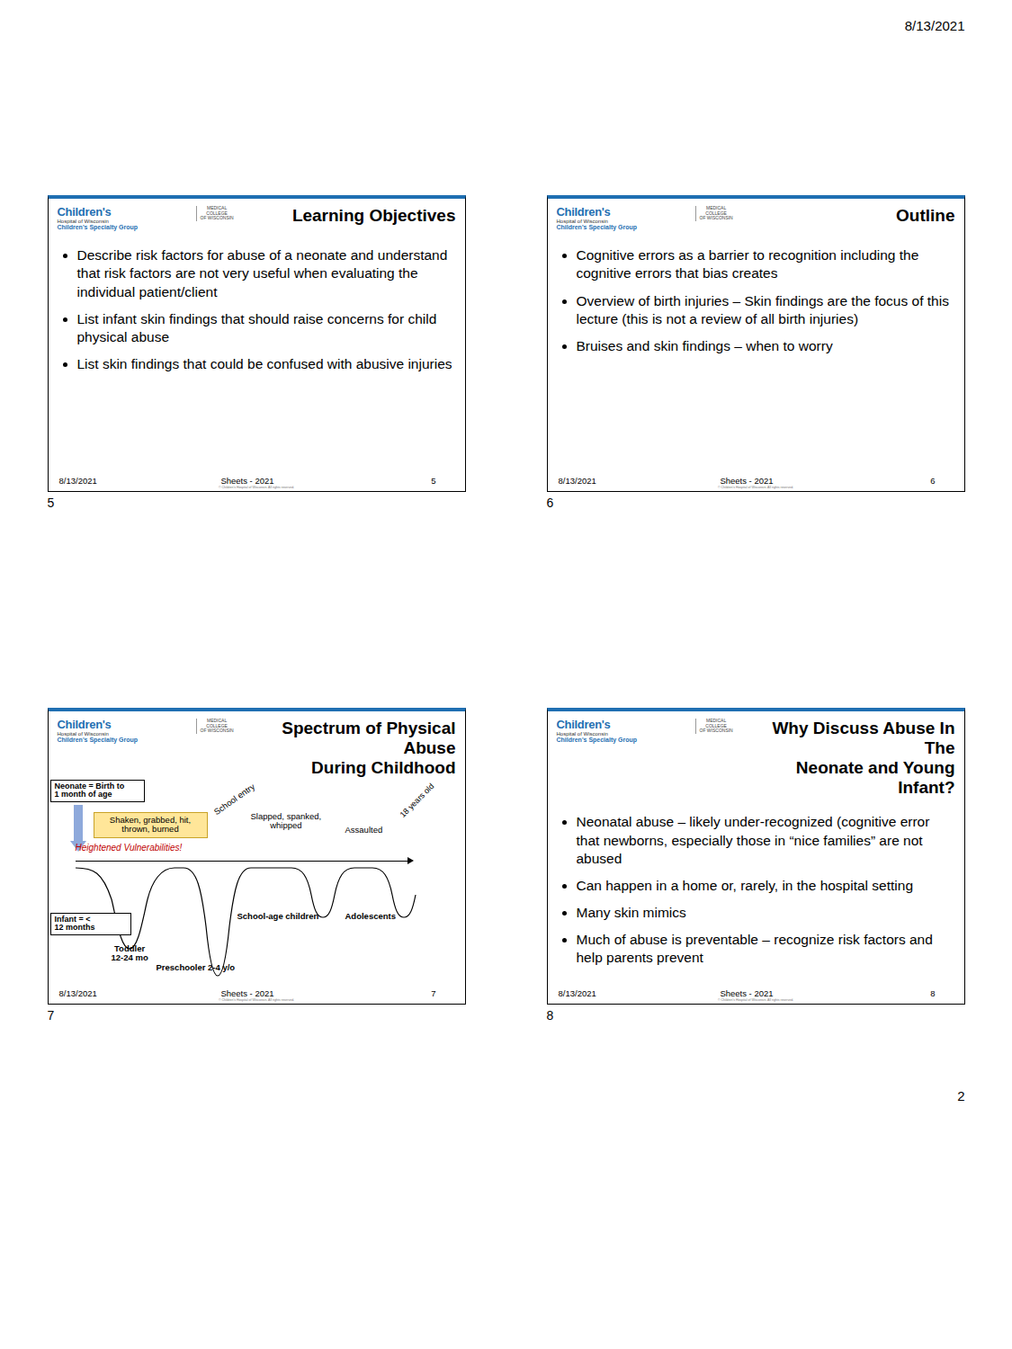8/13/2021
Children's
Hospital of Wisconsin
Children's Specialty Group
MEDICAL
COLLEGE
OF WISCONSIN
Learning Objectives
Describe risk factors for abuse of a neonate and understand that risk factors are not very useful when evaluating the individual patient/client
List infant skin findings that should raise concerns for child physical abuse
List skin findings that could be confused with abusive injuries
8/13/2021
Sheets - 2021
5
© Children's Hospital of Wisconsin. All rights reserved.
5
Children's
Hospital of Wisconsin
Children's Specialty Group
MEDICAL
COLLEGE
OF WISCONSIN
Outline
Cognitive errors as a barrier to recognition including the cognitive errors that bias creates
Overview of birth injuries – Skin findings are the focus of this lecture (this is not a review of all birth injuries)
Bruises and skin findings – when to worry
8/13/2021
Sheets - 2021
6
© Children's Hospital of Wisconsin. All rights reserved.
6
Children's
Hospital of Wisconsin
Children's Specialty Group
MEDICAL
COLLEGE
OF WISCONSIN
Spectrum of Physical Abuse
During Childhood
Neonate = Birth to
1 month of age
Shaken, grabbed, hit,
thrown, burned
Heightened Vulnerabilities!
School entry
Slapped, spanked,
whipped
Assaulted
18 years old
Infant = <
12 months
School-age children
Adolescents
Toddler
12-24 mo
Preschooler 2-4 y/o
8/13/2021
Sheets - 2021
7
© Children's Hospital of Wisconsin. All rights reserved.
7
Children's
Hospital of Wisconsin
Children's Specialty Group
MEDICAL
COLLEGE
OF WISCONSIN
Why Discuss Abuse In The
Neonate and Young Infant?
Neonatal abuse – likely under-recognized (cognitive error that newborns, especially those in “nice families” are not abused
Can happen in a home or, rarely, in the hospital setting
Many skin mimics
Much of abuse is preventable – recognize risk factors and help parents prevent
8/13/2021
Sheets - 2021
8
© Children's Hospital of Wisconsin. All rights reserved.
8
2